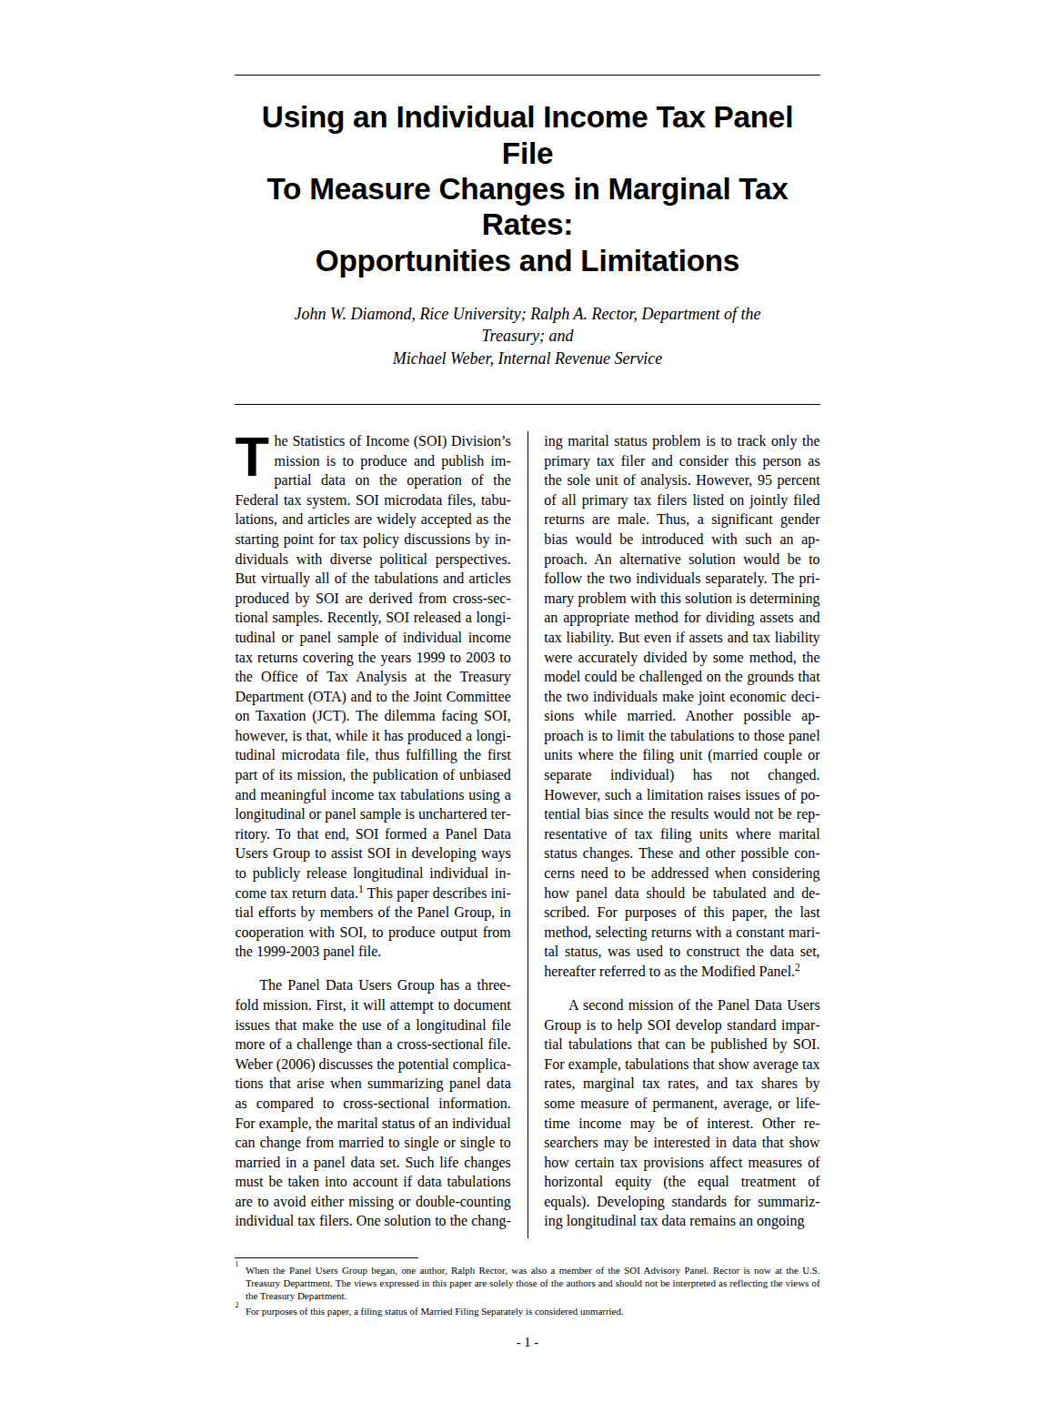Using an Individual Income Tax Panel File
To Measure Changes in Marginal Tax Rates:
Opportunities and Limitations
John W. Diamond, Rice University; Ralph A. Rector, Department of the Treasury; and
Michael Weber, Internal Revenue Service
The Statistics of Income (SOI) Division’s mission is to produce and publish impartial data on the operation of the Federal tax system. SOI microdata files, tabulations, and articles are widely accepted as the starting point for tax policy discussions by individuals with diverse political perspectives. But virtually all of the tabulations and articles produced by SOI are derived from cross-sectional samples. Recently, SOI released a longitudinal or panel sample of individual income tax returns covering the years 1999 to 2003 to the Office of Tax Analysis at the Treasury Department (OTA) and to the Joint Committee on Taxation (JCT). The dilemma facing SOI, however, is that, while it has produced a longitudinal microdata file, thus fulfilling the first part of its mission, the publication of unbiased and meaningful income tax tabulations using a longitudinal or panel sample is unchartered territory. To that end, SOI formed a Panel Data Users Group to assist SOI in developing ways to publicly release longitudinal individual income tax return data.1 This paper describes initial efforts by members of the Panel Group, in cooperation with SOI, to produce output from the 1999-2003 panel file.
The Panel Data Users Group has a threefold mission. First, it will attempt to document issues that make the use of a longitudinal file more of a challenge than a cross-sectional file. Weber (2006) discusses the potential complications that arise when summarizing panel data as compared to cross-sectional information. For example, the marital status of an individual can change from married to single or single to married in a panel data set. Such life changes must be taken into account if data tabulations are to avoid either missing or double-counting individual tax filers. One solution to the changing marital status problem is to track only the primary tax filer and consider this person as the sole unit of analysis. However, 95 percent of all primary tax filers listed on jointly filed returns are male. Thus, a significant gender bias would be introduced with such an approach. An alternative solution would be to follow the two individuals separately. The primary problem with this solution is determining an appropriate method for dividing assets and tax liability. But even if assets and tax liability were accurately divided by some method, the model could be challenged on the grounds that the two individuals make joint economic decisions while married. Another possible approach is to limit the tabulations to those panel units where the filing unit (married couple or separate individual) has not changed. However, such a limitation raises issues of potential bias since the results would not be representative of tax filing units where marital status changes. These and other possible concerns need to be addressed when considering how panel data should be tabulated and described. For purposes of this paper, the last method, selecting returns with a constant marital status, was used to construct the data set, hereafter referred to as the Modified Panel.2
A second mission of the Panel Data Users Group is to help SOI develop standard impartial tabulations that can be published by SOI. For example, tabulations that show average tax rates, marginal tax rates, and tax shares by some measure of permanent, average, or lifetime income may be of interest. Other researchers may be interested in data that show how certain tax provisions affect measures of horizontal equity (the equal treatment of equals). Developing standards for summarizing longitudinal tax data remains an ongoing
1 When the Panel Users Group began, one author, Ralph Rector, was also a member of the SOI Advisory Panel. Rector is now at the U.S. Treasury Department. The views expressed in this paper are solely those of the authors and should not be interpreted as reflecting the views of the Treasury Department.
2 For purposes of this paper, a filing status of Married Filing Separately is considered unmarried.
- 1 -